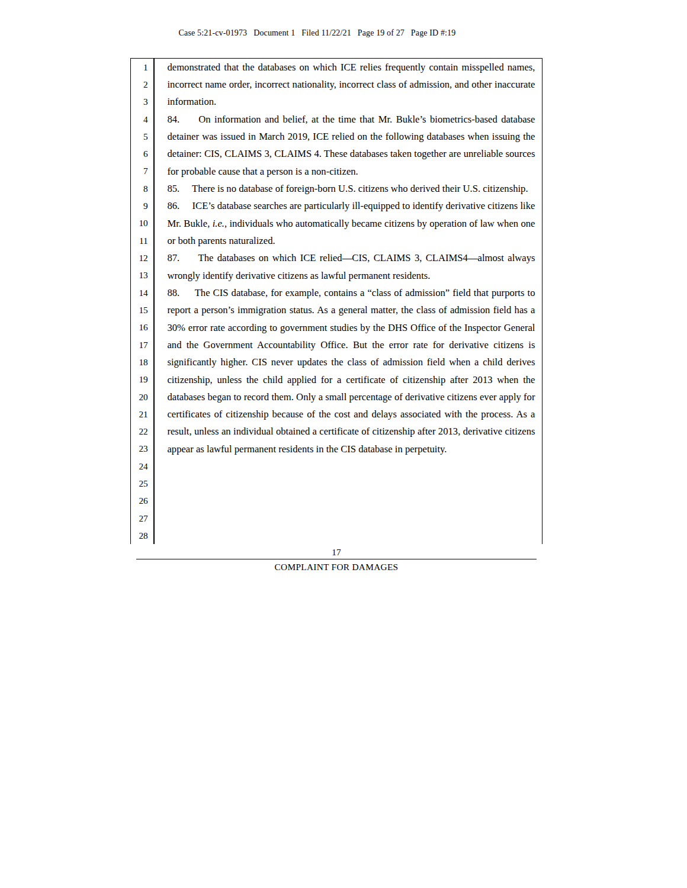Case 5:21-cv-01973 Document 1 Filed 11/22/21 Page 19 of 27 Page ID #:19
1
2
3
4
5
6
7
8
9
10
11
12
13
14
15
16
17
18
19
20
21
22
23
24
25
26
27
28
demonstrated that the databases on which ICE relies frequently contain misspelled names, incorrect name order, incorrect nationality, incorrect class of admission, and other inaccurate information.
84. On information and belief, at the time that Mr. Bukle’s biometrics-based database detainer was issued in March 2019, ICE relied on the following databases when issuing the detainer: CIS, CLAIMS 3, CLAIMS 4. These databases taken together are unreliable sources for probable cause that a person is a non-citizen.
85. There is no database of foreign-born U.S. citizens who derived their U.S. citizenship.
86. ICE’s database searches are particularly ill-equipped to identify derivative citizens like Mr. Bukle, i.e., individuals who automatically became citizens by operation of law when one or both parents naturalized.
87. The databases on which ICE relied—CIS, CLAIMS 3, CLAIMS4—almost always wrongly identify derivative citizens as lawful permanent residents.
88. The CIS database, for example, contains a “class of admission” field that purports to report a person’s immigration status. As a general matter, the class of admission field has a 30% error rate according to government studies by the DHS Office of the Inspector General and the Government Accountability Office. But the error rate for derivative citizens is significantly higher. CIS never updates the class of admission field when a child derives citizenship, unless the child applied for a certificate of citizenship after 2013 when the databases began to record them. Only a small percentage of derivative citizens ever apply for certificates of citizenship because of the cost and delays associated with the process. As a result, unless an individual obtained a certificate of citizenship after 2013, derivative citizens appear as lawful permanent residents in the CIS database in perpetuity.
17
COMPLAINT FOR DAMAGES